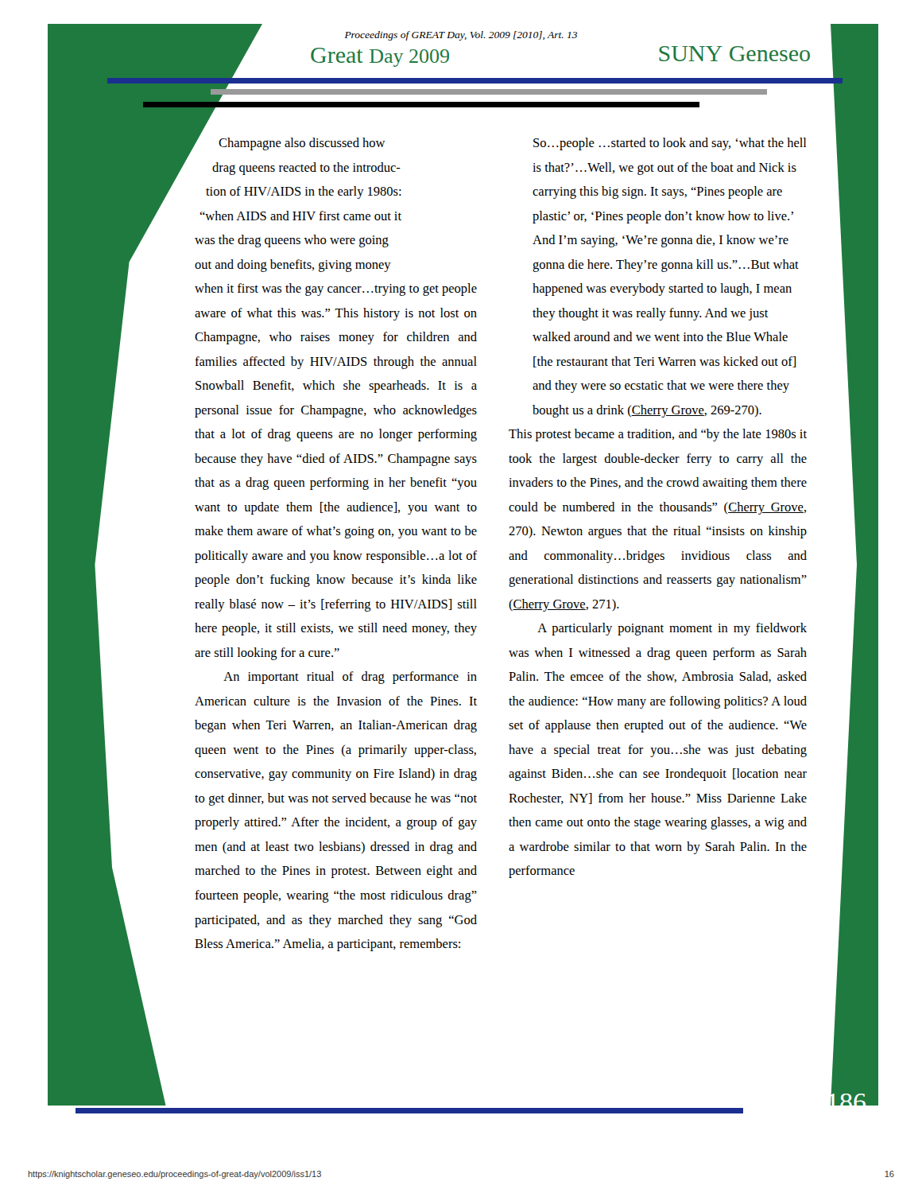Proceedings of GREAT Day, Vol. 2009 [2010], Art. 13
Great Day 2009
SUNY Geneseo
Champagne also discussed how
drag queens reacted to the introduc-
tion of HIV/AIDS in the early 1980s:
“when AIDS and HIV first came out it
was the drag queens who were going
out and doing benefits, giving money
when it first was the gay cancer…trying to get people aware of what this was.” This history is not lost on Champagne, who raises money for children and families affected by HIV/AIDS through the annual Snowball Benefit, which she spearheads. It is a personal issue for Champagne, who acknowledges that a lot of drag queens are no longer performing because they have “died of AIDS.” Champagne says that as a drag queen performing in her benefit “you want to update them [the audience], you want to make them aware of what’s going on, you want to be politically aware and you know responsible…a lot of people don’t fucking know because it’s kinda like really blasé now – it’s [referring to HIV/AIDS] still here people, it still exists, we still need money, they are still looking for a cure.”
An important ritual of drag performance in American culture is the Invasion of the Pines. It began when Teri Warren, an Italian-American drag queen went to the Pines (a primarily upper-class, conservative, gay community on Fire Island) in drag to get dinner, but was not served because he was “not properly attired.” After the incident, a group of gay men (and at least two lesbians) dressed in drag and marched to the Pines in protest. Between eight and fourteen people, wearing “the most ridiculous drag” participated, and as they marched they sang “God Bless America.” Amelia, a participant, remembers:
So…people …started to look and say, ‘what the hell is that?’…Well, we got out of the boat and Nick is carrying this big sign. It says, “Pines people are plastic’ or, ‘Pines people don’t know how to live.’ And I’m saying, ‘We’re gonna die, I know we’re gonna die here. They’re gonna kill us.”…But what happened was everybody started to laugh, I mean they thought it was really funny. And we just walked around and we went into the Blue Whale [the restaurant that Teri Warren was kicked out of] and they were so ecstatic that we were there they bought us a drink (Cherry Grove, 269-270).
This protest became a tradition, and “by the late 1980s it took the largest double-decker ferry to carry all the invaders to the Pines, and the crowd awaiting them there could be numbered in the thousands” (Cherry Grove, 270). Newton argues that the ritual “insists on kinship and commonality…bridges invidious class and generational distinctions and reasserts gay nationalism” (Cherry Grove, 271).
A particularly poignant moment in my fieldwork was when I witnessed a drag queen perform as Sarah Palin. The emcee of the show, Ambrosia Salad, asked the audience: “How many are following politics? A loud set of applause then erupted out of the audience. “We have a special treat for you…she was just debating against Biden…she can see Irondequoit [location near Rochester, NY] from her house.” Miss Darienne Lake then came out onto the stage wearing glasses, a wig and a wardrobe similar to that worn by Sarah Palin. In the performance
186
https://knightscholar.geneseo.edu/proceedings-of-great-day/vol2009/iss1/13 16